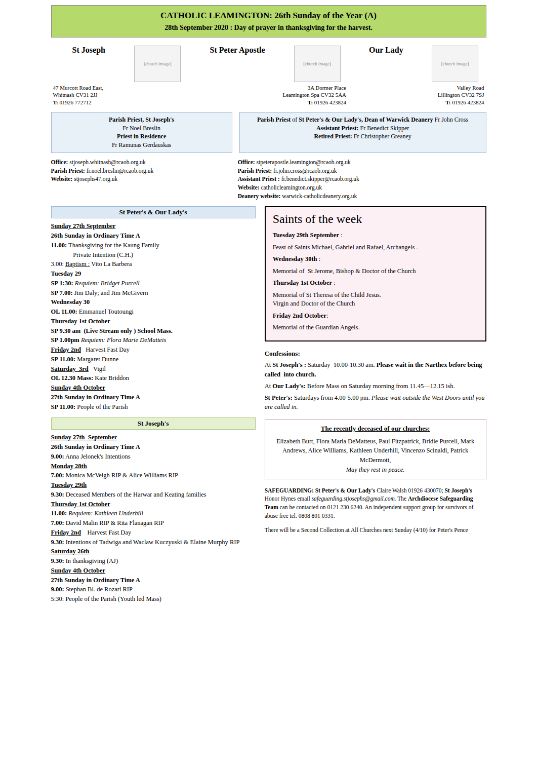CATHOLIC LEAMINGTON: 26th Sunday of the Year (A)
28th September 2020 : Day of prayer in thanksgiving for the harvest.
| St Joseph | [church image] | St Peter Apostle | [church image] | Our Lady | [church image] |
| 47 Murcott Road East, Whitnash CV31 2JJ T: 01926 772712 | 3A Dormer Place Leamington Spa CV32 5AA T: 01926 423824 | Valley Road Lillington CV32 7SJ T: 01926 423824 |
Parish Priest, St Joseph's
Fr Noel Breslin
Priest in Residence
Fr Ramunas Gerdauskas
Parish Priest of St Peter's & Our Lady's, Dean of Warwick Deanery Fr John Cross
Assistant Priest: Fr Benedict Skipper
Retired Priest: Fr Christopher Greaney
Office: stjoseph.whitnash@rcaob.org.uk
Parish Priest: fr.noel.breslin@rcaob.org.uk
Website: stjosephs47.org.uk
Office: stpeterapostle.leamington@rcaob.org.uk
Parish Priest: fr.john.cross@rcaob.org.uk
Assistant Priest : fr.benedict.skipper@rcaob.org.uk
Website: catholicleamington.org.uk
Deanery website: warwick-catholicdeanery.org.uk
St Peter's & Our Lady's
Sunday 27th September
26th Sunday in Ordinary Time A
11.00: Thanksgiving for the Kaung Family
Private Intention (C.H.)
3.00: Baptism : Vito La Barbera
Tuesday 29
SP 1:30: Requiem: Bridget Purcell
SP 7.00: Jim Daly; and Jim McGivern
Wednesday 30
OL 11.00: Emmanuel Toutoungi
Thursday 1st October
SP 9.30 am (Live Stream only ) School Mass.
SP 1.00pm Requiem: Flora Marie DeMatteis
Friday 2nd Harvest Fast Day
SP 11.00: Margaret Dunne
Saturday 3rd Vigil
OL 12.30 Mass: Kate Briddon
Sunday 4th October
27th Sunday in Ordinary Time A
SP 11.00: People of the Parish
St Joseph's
Sunday 27th September
26th Sunday in Ordinary Time A
9.00: Anna Jelonek's Intentions
Monday 28th
7.00: Monica McVeigh RIP & Alice Williams RIP
Tuesday 29th
9.30: Deceased Members of the Harwar and Keating families
Thursday 1st October
11.00: Requiem: Kathleen Underhill
7.00: David Malin RIP & Rita Flanagan RIP
Friday 2nd Harvest Fast Day
9.30: Intentions of Tadwiga and Waclaw Kuczyuski & Elaine Murphy RIP
Saturday 26th
9.30: In thanksgiving (AJ)
Sunday 4th October
27th Sunday in Ordinary Time A
9.00: Stephan Bl. de Rozari RIP
5:30: People of the Parish (Youth led Mass)
Saints of the week
Tuesday 29th September :
Feast of Saints Michael, Gabriel and Rafael, Archangels .
Wednesday 30th :
Memorial of St Jerome, Bishop & Doctor of the Church
Thursday 1st October :
Memorial of St Theresa of the Child Jesus.
Virgin and Doctor of the Church
Friday 2nd October:
Memorial of the Guardian Angels.
Confessions:
At St Joseph's : Saturday 10.00-10.30 am. Please wait in the Narthex before being called into church.
At Our Lady's: Before Mass on Saturday morning from 11.45—12.15 ish.
St Peter's: Saturdays from 4.00-5.00 pm. Please wait outside the West Doors until you are called in.
The recently deceased of our churches:
Elizabeth Burt, Flora Maria DeMatteus, Paul Fitzpatrick, Bridie Purcell, Mark Andrews, Alice Williams, Kathleen Underhill, Vincenzo Scinaldi, Patrick McDermott,
May they rest in peace.
SAFEGUARDING: St Peter's & Our Lady's Claire Walsh 01926 430070; St Joseph's Honor Hynes email safeguarding.stjosephs@gmail.com. The Archdiocese Safeguarding Team can be contacted on 0121 230 6240. An independent support group for survivors of abuse free tel. 0808 801 0331.
There will be a Second Collection at All Churches next Sunday (4/10) for Peter's Pence